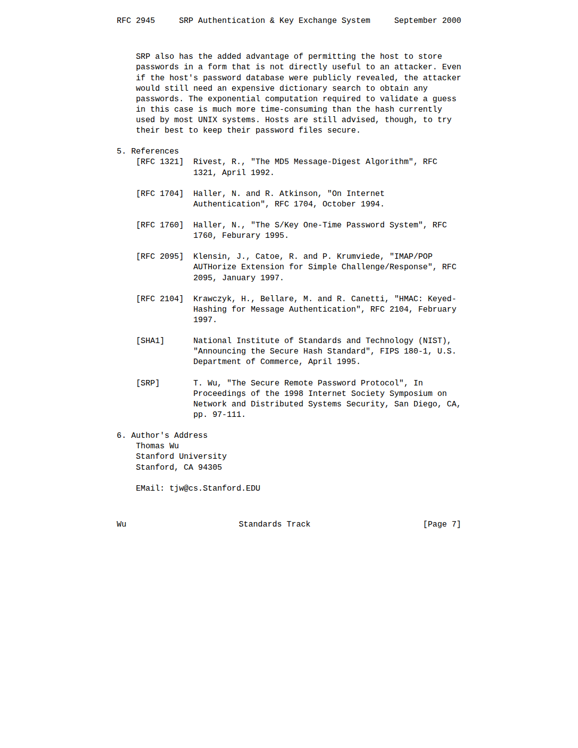RFC 2945 SRP Authentication & Key Exchange System September 2000
SRP also has the added advantage of permitting the host to store passwords in a form that is not directly useful to an attacker. Even if the host's password database were publicly revealed, the attacker would still need an expensive dictionary search to obtain any passwords. The exponential computation required to validate a guess in this case is much more time-consuming than the hash currently used by most UNIX systems. Hosts are still advised, though, to try their best to keep their password files secure.
5. References
[RFC 1321]
Rivest, R., "The MD5 Message-Digest Algorithm", RFC 1321, April 1992.
[RFC 1704]
Haller, N. and R. Atkinson, "On Internet Authentication", RFC 1704, October 1994.
[RFC 1760]
Haller, N., "The S/Key One-Time Password System", RFC 1760, Feburary 1995.
[RFC 2095]
Klensin, J., Catoe, R. and P. Krumviede, "IMAP/POP AUTHorize Extension for Simple Challenge/Response", RFC 2095, January 1997.
[RFC 2104]
Krawczyk, H., Bellare, M. and R. Canetti, "HMAC: Keyed- Hashing for Message Authentication", RFC 2104, February 1997.
[SHA1]
National Institute of Standards and Technology (NIST), "Announcing the Secure Hash Standard", FIPS 180-1, U.S. Department of Commerce, April 1995.
[SRP]
T. Wu, "The Secure Remote Password Protocol", In Proceedings of the 1998 Internet Society Symposium on Network and Distributed Systems Security, San Diego, CA, pp. 97-111.
6. Author's Address
Thomas Wu
Stanford University
Stanford, CA 94305

EMail: tjw@cs.Stanford.EDU
Wu Standards Track [Page 7]